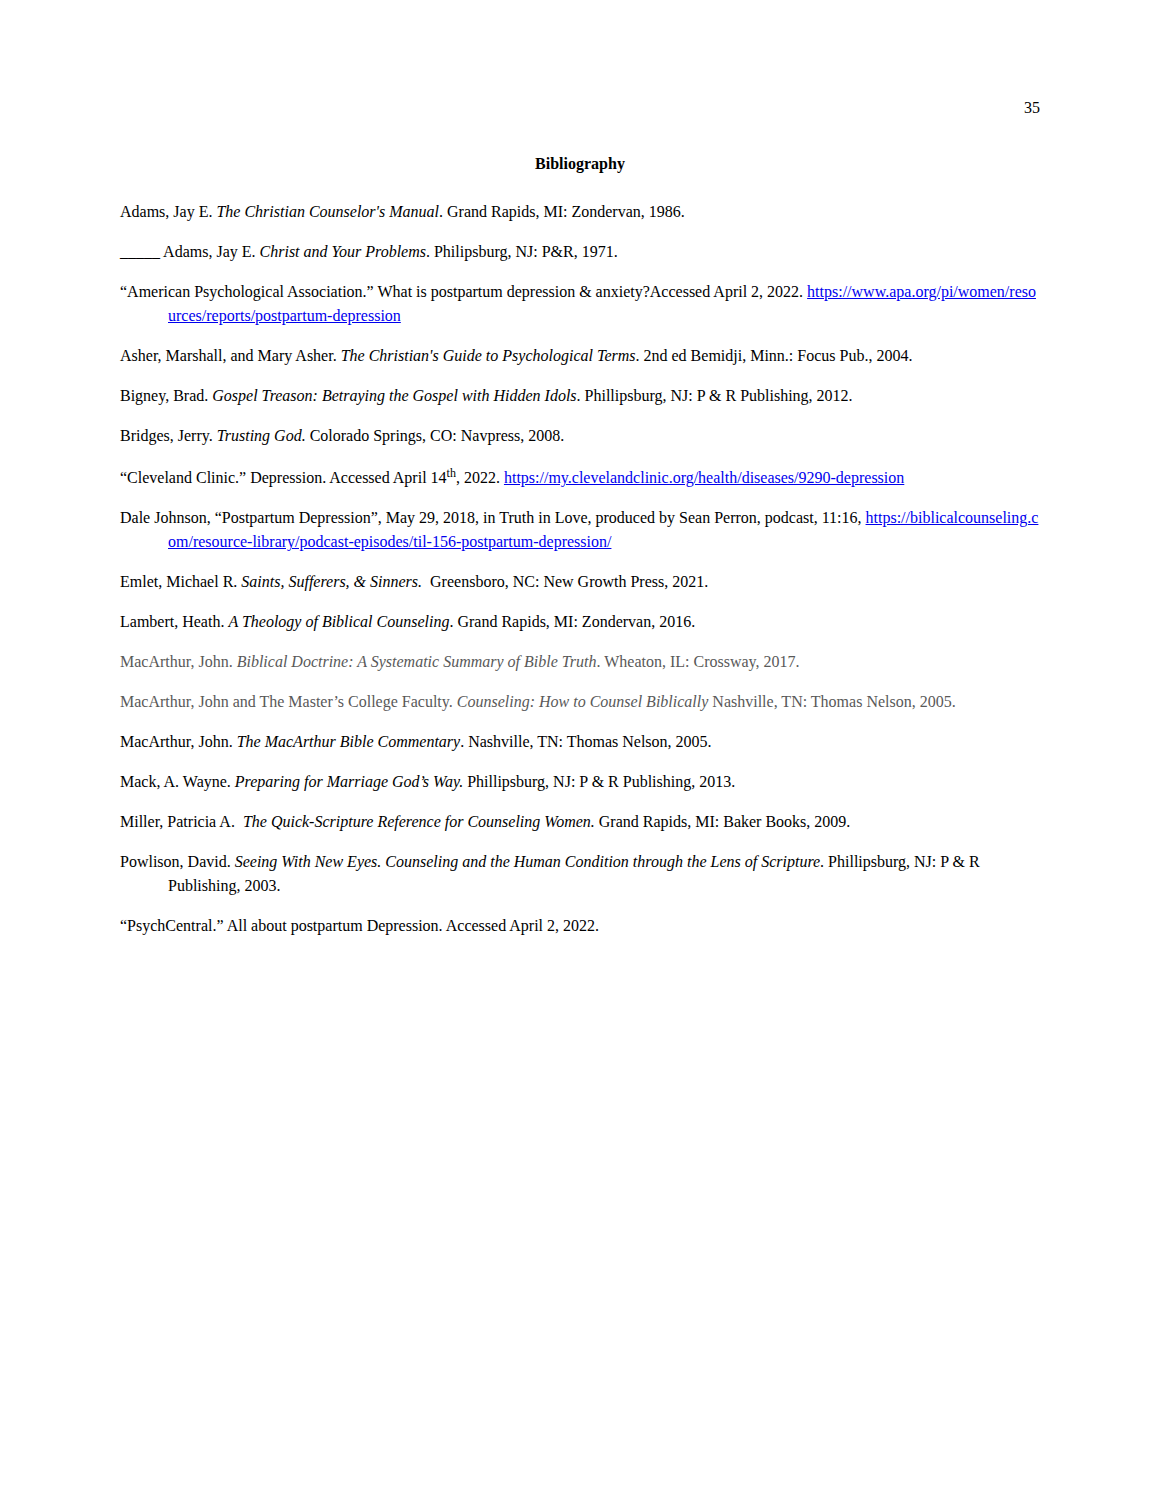35
Bibliography
Adams, Jay E. The Christian Counselor's Manual. Grand Rapids, MI: Zondervan, 1986.
_____ Adams, Jay E. Christ and Your Problems. Philipsburg, NJ: P&R, 1971.
“American Psychological Association.” What is postpartum depression & anxiety?Accessed April 2, 2022. https://www.apa.org/pi/women/resources/reports/postpartum-depression
Asher, Marshall, and Mary Asher. The Christian's Guide to Psychological Terms. 2nd ed Bemidji, Minn.: Focus Pub., 2004.
Bigney, Brad. Gospel Treason: Betraying the Gospel with Hidden Idols. Phillipsburg, NJ: P & R Publishing, 2012.
Bridges, Jerry. Trusting God. Colorado Springs, CO: Navpress, 2008.
“Cleveland Clinic.” Depression. Accessed April 14th, 2022. https://my.clevelandclinic.org/health/diseases/9290-depression
Dale Johnson, “Postpartum Depression”, May 29, 2018, in Truth in Love, produced by Sean Perron, podcast, 11:16, https://biblicalcounseling.com/resource-library/podcast-episodes/til-156-postpartum-depression/
Emlet, Michael R. Saints, Sufferers, & Sinners. Greensboro, NC: New Growth Press, 2021.
Lambert, Heath. A Theology of Biblical Counseling. Grand Rapids, MI: Zondervan, 2016.
MacArthur, John. Biblical Doctrine: A Systematic Summary of Bible Truth. Wheaton, IL: Crossway, 2017.
MacArthur, John and The Master’s College Faculty. Counseling: How to Counsel Biblically Nashville, TN: Thomas Nelson, 2005.
MacArthur, John. The MacArthur Bible Commentary. Nashville, TN: Thomas Nelson, 2005.
Mack, A. Wayne. Preparing for Marriage God’s Way. Phillipsburg, NJ: P & R Publishing, 2013.
Miller, Patricia A. The Quick-Scripture Reference for Counseling Women. Grand Rapids, MI: Baker Books, 2009.
Powlison, David. Seeing With New Eyes. Counseling and the Human Condition through the Lens of Scripture. Phillipsburg, NJ: P & R Publishing, 2003.
“PsychCentral.” All about postpartum Depression. Accessed April 2, 2022.